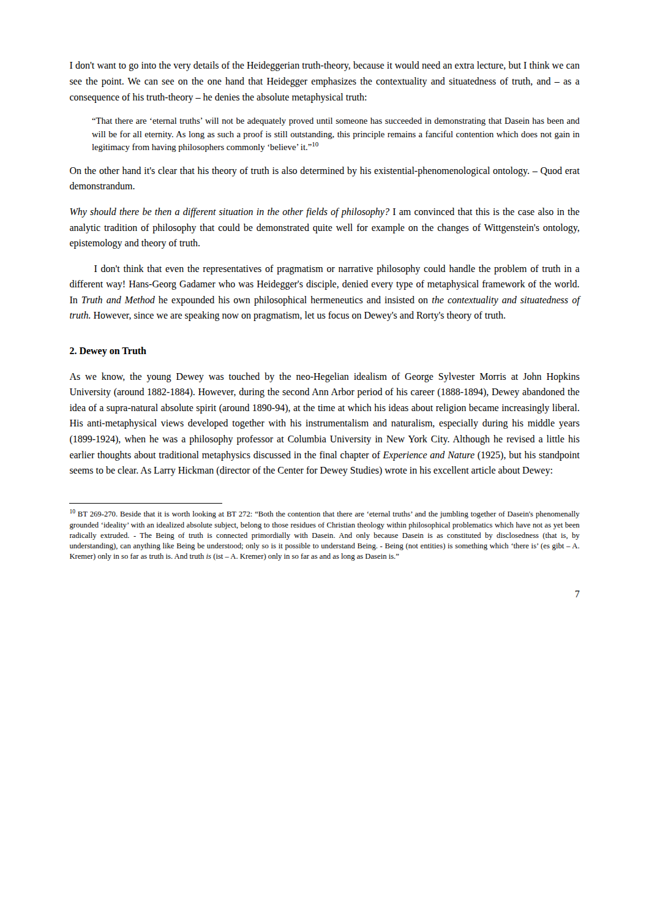I don't want to go into the very details of the Heideggerian truth-theory, because it would need an extra lecture, but I think we can see the point. We can see on the one hand that Heidegger emphasizes the contextuality and situatedness of truth, and – as a consequence of his truth-theory – he denies the absolute metaphysical truth:
“That there are ‘eternal truths’ will not be adequately proved until someone has succeeded in demonstrating that Dasein has been and will be for all eternity. As long as such a proof is still outstanding, this principle remains a fanciful contention which does not gain in legitimacy from having philosophers commonly ‘believe’ it.”10
On the other hand it's clear that his theory of truth is also determined by his existential-phenomenological ontology. – Quod erat demonstrandum.
Why should there be then a different situation in the other fields of philosophy? I am convinced that this is the case also in the analytic tradition of philosophy that could be demonstrated quite well for example on the changes of Wittgenstein's ontology, epistemology and theory of truth.
I don't think that even the representatives of pragmatism or narrative philosophy could handle the problem of truth in a different way! Hans-Georg Gadamer who was Heidegger's disciple, denied every type of metaphysical framework of the world. In Truth and Method he expounded his own philosophical hermeneutics and insisted on the contextuality and situatedness of truth. However, since we are speaking now on pragmatism, let us focus on Dewey's and Rorty's theory of truth.
2. Dewey on Truth
As we know, the young Dewey was touched by the neo-Hegelian idealism of George Sylvester Morris at John Hopkins University (around 1882-1884). However, during the second Ann Arbor period of his career (1888-1894), Dewey abandoned the idea of a supra-natural absolute spirit (around 1890-94), at the time at which his ideas about religion became increasingly liberal. His anti-metaphysical views developed together with his instrumentalism and naturalism, especially during his middle years (1899-1924), when he was a philosophy professor at Columbia University in New York City. Although he revised a little his earlier thoughts about traditional metaphysics discussed in the final chapter of Experience and Nature (1925), but his standpoint seems to be clear. As Larry Hickman (director of the Center for Dewey Studies) wrote in his excellent article about Dewey:
10 BT 269-270. Beside that it is worth looking at BT 272: “Both the contention that there are ‘eternal truths’ and the jumbling together of Dasein's phenomenally grounded ‘ideality’ with an idealized absolute subject, belong to those residues of Christian theology within philosophical problematics which have not as yet been radically extruded. - The Being of truth is connected primordially with Dasein. And only because Dasein is as constituted by disclosedness (that is, by understanding), can anything like Being be understood; only so is it possible to understand Being. - Being (not entities) is something which ‘there is’ (es gibt – A. Kremer) only in so far as truth is. And truth is (ist – A. Kremer) only in so far as and as long as Dasein is.”
7